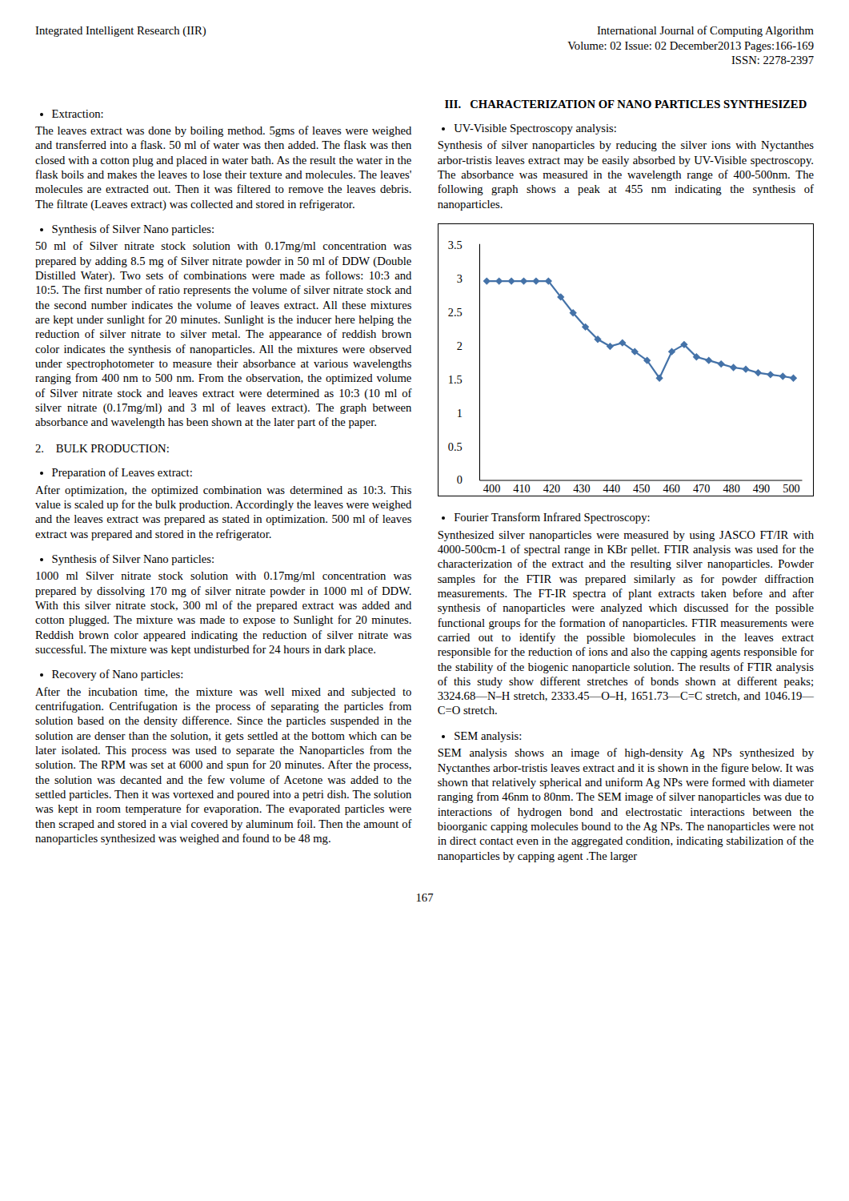Integrated Intelligent Research (IIR)
International Journal of Computing Algorithm
Volume: 02 Issue: 02 December2013 Pages:166-169
ISSN: 2278-2397
Extraction:
The leaves extract was done by boiling method. 5gms of leaves were weighed and transferred into a flask. 50 ml of water was then added. The flask was then closed with a cotton plug and placed in water bath. As the result the water in the flask boils and makes the leaves to lose their texture and molecules. The leaves' molecules are extracted out. Then it was filtered to remove the leaves debris. The filtrate (Leaves extract) was collected and stored in refrigerator.
Synthesis of Silver Nano particles:
50 ml of Silver nitrate stock solution with 0.17mg/ml concentration was prepared by adding 8.5 mg of Silver nitrate powder in 50 ml of DDW (Double Distilled Water). Two sets of combinations were made as follows: 10:3 and 10:5. The first number of ratio represents the volume of silver nitrate stock and the second number indicates the volume of leaves extract. All these mixtures are kept under sunlight for 20 minutes. Sunlight is the inducer here helping the reduction of silver nitrate to silver metal. The appearance of reddish brown color indicates the synthesis of nanoparticles. All the mixtures were observed under spectrophotometer to measure their absorbance at various wavelengths ranging from 400 nm to 500 nm. From the observation, the optimized volume of Silver nitrate stock and leaves extract were determined as 10:3 (10 ml of silver nitrate (0.17mg/ml) and 3 ml of leaves extract). The graph between absorbance and wavelength has been shown at the later part of the paper.
2. BULK PRODUCTION:
Preparation of Leaves extract:
After optimization, the optimized combination was determined as 10:3. This value is scaled up for the bulk production. Accordingly the leaves were weighed and the leaves extract was prepared as stated in optimization. 500 ml of leaves extract was prepared and stored in the refrigerator.
Synthesis of Silver Nano particles:
1000 ml Silver nitrate stock solution with 0.17mg/ml concentration was prepared by dissolving 170 mg of silver nitrate powder in 1000 ml of DDW. With this silver nitrate stock, 300 ml of the prepared extract was added and cotton plugged. The mixture was made to expose to Sunlight for 20 minutes. Reddish brown color appeared indicating the reduction of silver nitrate was successful. The mixture was kept undisturbed for 24 hours in dark place.
Recovery of Nano particles:
After the incubation time, the mixture was well mixed and subjected to centrifugation. Centrifugation is the process of separating the particles from solution based on the density difference. Since the particles suspended in the solution are denser than the solution, it gets settled at the bottom which can be later isolated. This process was used to separate the Nanoparticles from the solution. The RPM was set at 6000 and spun for 20 minutes. After the process, the solution was decanted and the few volume of Acetone was added to the settled particles. Then it was vortexed and poured into a petri dish. The solution was kept in room temperature for evaporation. The evaporated particles were then scraped and stored in a vial covered by aluminum foil. Then the amount of nanoparticles synthesized was weighed and found to be 48 mg.
III. Characterization of Nano Particles Synthesized
UV-Visible Spectroscopy analysis:
Synthesis of silver nanoparticles by reducing the silver ions with Nyctanthes arbor-tristis leaves extract may be easily absorbed by UV-Visible spectroscopy. The absorbance was measured in the wavelength range of 400-500nm. The following graph shows a peak at 455 nm indicating the synthesis of nanoparticles.
3.5 3 2.5 2 1.5 1 0.5 0 400 410 420 430 440 450 460 470 480 490 500
Fourier Transform Infrared Spectroscopy:
Synthesized silver nanoparticles were measured by using JASCO FT/IR with 4000-500cm-1 of spectral range in KBr pellet. FTIR analysis was used for the characterization of the extract and the resulting silver nanoparticles. Powder samples for the FTIR was prepared similarly as for powder diffraction measurements. The FT-IR spectra of plant extracts taken before and after synthesis of nanoparticles were analyzed which discussed for the possible functional groups for the formation of nanoparticles. FTIR measurements were carried out to identify the possible biomolecules in the leaves extract responsible for the reduction of ions and also the capping agents responsible for the stability of the biogenic nanoparticle solution. The results of FTIR analysis of this study show different stretches of bonds shown at different peaks; 3324.68—N–H stretch, 2333.45—O–H, 1651.73—C=C stretch, and 1046.19—C=O stretch.
SEM analysis:
SEM analysis shows an image of high-density Ag NPs synthesized by Nyctanthes arbor-tristis leaves extract and it is shown in the figure below. It was shown that relatively spherical and uniform Ag NPs were formed with diameter ranging from 46nm to 80nm. The SEM image of silver nanoparticles was due to interactions of hydrogen bond and electrostatic interactions between the bioorganic capping molecules bound to the Ag NPs. The nanoparticles were not in direct contact even in the aggregated condition, indicating stabilization of the nanoparticles by capping agent .The larger
167